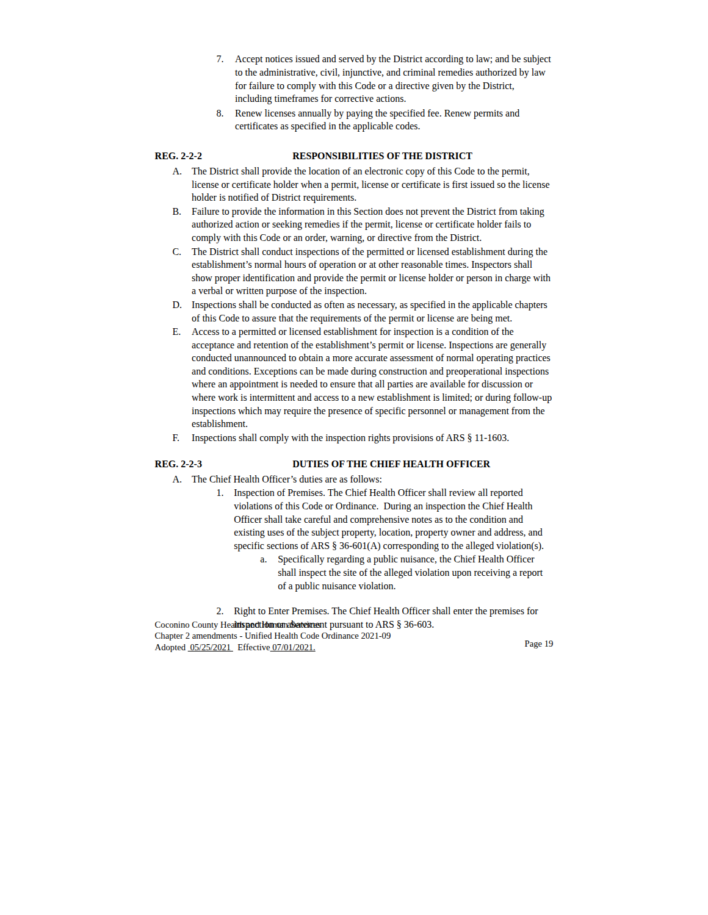7. Accept notices issued and served by the District according to law; and be subject to the administrative, civil, injunctive, and criminal remedies authorized by law for failure to comply with this Code or a directive given by the District, including timeframes for corrective actions.
8. Renew licenses annually by paying the specified fee. Renew permits and certificates as specified in the applicable codes.
REG. 2-2-2 RESPONSIBILITIES OF THE DISTRICT
A. The District shall provide the location of an electronic copy of this Code to the permit, license or certificate holder when a permit, license or certificate is first issued so the license holder is notified of District requirements.
B. Failure to provide the information in this Section does not prevent the District from taking authorized action or seeking remedies if the permit, license or certificate holder fails to comply with this Code or an order, warning, or directive from the District.
C. The District shall conduct inspections of the permitted or licensed establishment during the establishment’s normal hours of operation or at other reasonable times. Inspectors shall show proper identification and provide the permit or license holder or person in charge with a verbal or written purpose of the inspection.
D. Inspections shall be conducted as often as necessary, as specified in the applicable chapters of this Code to assure that the requirements of the permit or license are being met.
E. Access to a permitted or licensed establishment for inspection is a condition of the acceptance and retention of the establishment’s permit or license. Inspections are generally conducted unannounced to obtain a more accurate assessment of normal operating practices and conditions. Exceptions can be made during construction and preoperational inspections where an appointment is needed to ensure that all parties are available for discussion or where work is intermittent and access to a new establishment is limited; or during follow-up inspections which may require the presence of specific personnel or management from the establishment.
F. Inspections shall comply with the inspection rights provisions of ARS § 11-1603.
REG. 2-2-3 DUTIES OF THE CHIEF HEALTH OFFICER
A. The Chief Health Officer’s duties are as follows:
1. Inspection of Premises. The Chief Health Officer shall review all reported violations of this Code or Ordinance. During an inspection the Chief Health Officer shall take careful and comprehensive notes as to the condition and existing uses of the subject property, location, property owner and address, and specific sections of ARS § 36-601(A) corresponding to the alleged violation(s).
a. Specifically regarding a public nuisance, the Chief Health Officer shall inspect the site of the alleged violation upon receiving a report of a public nuisance violation.
2. Right to Enter Premises. The Chief Health Officer shall enter the premises for inspection or abatement pursuant to ARS § 36-603.
Coconino County Health and Human Services
Chapter 2 amendments - Unified Health Code Ordinance 2021-09
Adopted 05/25/2021 Effective 07/01/2021.
Page 19